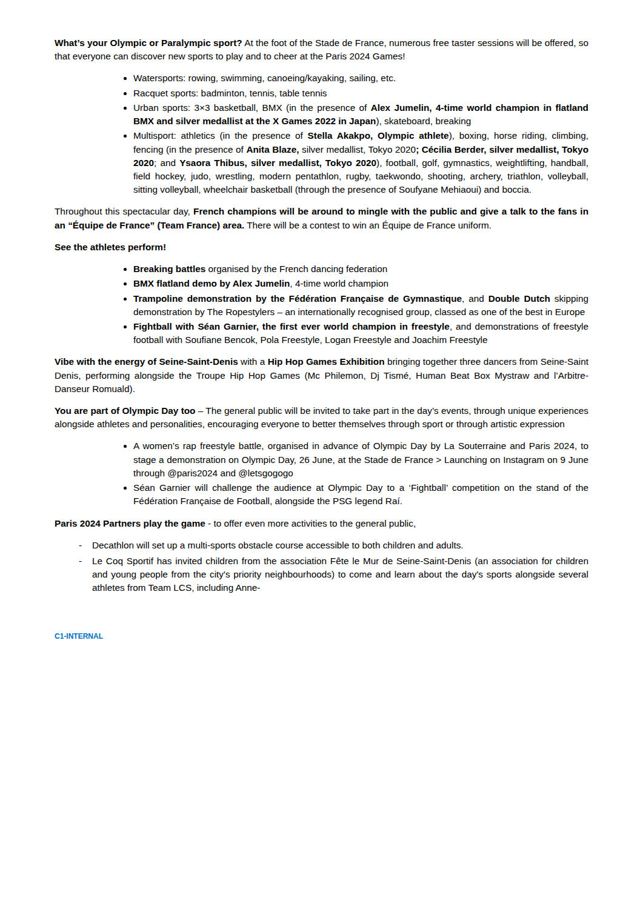What’s your Olympic or Paralympic sport? At the foot of the Stade de France, numerous free taster sessions will be offered, so that everyone can discover new sports to play and to cheer at the Paris 2024 Games!
Watersports: rowing, swimming, canoeing/kayaking, sailing, etc.
Racquet sports: badminton, tennis, table tennis
Urban sports: 3×3 basketball, BMX (in the presence of Alex Jumelin, 4-time world champion in flatland BMX and silver medallist at the X Games 2022 in Japan), skateboard, breaking
Multisport: athletics (in the presence of Stella Akakpo, Olympic athlete), boxing, horse riding, climbing, fencing (in the presence of Anita Blaze, silver medallist, Tokyo 2020; Cécilia Berder, silver medallist, Tokyo 2020; and Ysaora Thibus, silver medallist, Tokyo 2020), football, golf, gymnastics, weightlifting, handball, field hockey, judo, wrestling, modern pentathlon, rugby, taekwondo, shooting, archery, triathlon, volleyball, sitting volleyball, wheelchair basketball (through the presence of Soufyane Mehiaoui) and boccia.
Throughout this spectacular day, French champions will be around to mingle with the public and give a talk to the fans in an “Équipe de France” (Team France) area. There will be a contest to win an Équipe de France uniform.
See the athletes perform!
Breaking battles organised by the French dancing federation
BMX flatland demo by Alex Jumelin, 4-time world champion
Trampoline demonstration by the Fédération Française de Gymnastique, and Double Dutch skipping demonstration by The Ropestylers – an internationally recognised group, classed as one of the best in Europe
Fightball with Séan Garnier, the first ever world champion in freestyle, and demonstrations of freestyle football with Soufiane Bencok, Pola Freestyle, Logan Freestyle and Joachim Freestyle
Vibe with the energy of Seine-Saint-Denis with a Hip Hop Games Exhibition bringing together three dancers from Seine-Saint Denis, performing alongside the Troupe Hip Hop Games (Mc Philemon, Dj Tismé, Human Beat Box Mystraw and l’Arbitre-Danseur Romuald).
You are part of Olympic Day too – The general public will be invited to take part in the day’s events, through unique experiences alongside athletes and personalities, encouraging everyone to better themselves through sport or through artistic expression
A women’s rap freestyle battle, organised in advance of Olympic Day by La Souterraine and Paris 2024, to stage a demonstration on Olympic Day, 26 June, at the Stade de France > Launching on Instagram on 9 June through @paris2024 and @letsgogogo
Séan Garnier will challenge the audience at Olympic Day to a ‘Fightball’ competition on the stand of the Fédération Française de Football, alongside the PSG legend Raí.
Paris 2024 Partners play the game - to offer even more activities to the general public,
Decathlon will set up a multi-sports obstacle course accessible to both children and adults.
Le Coq Sportif has invited children from the association Fête le Mur de Seine-Saint-Denis (an association for children and young people from the city's priority neighbourhoods) to come and learn about the day's sports alongside several athletes from Team LCS, including Anne-
C1-INTERNAL